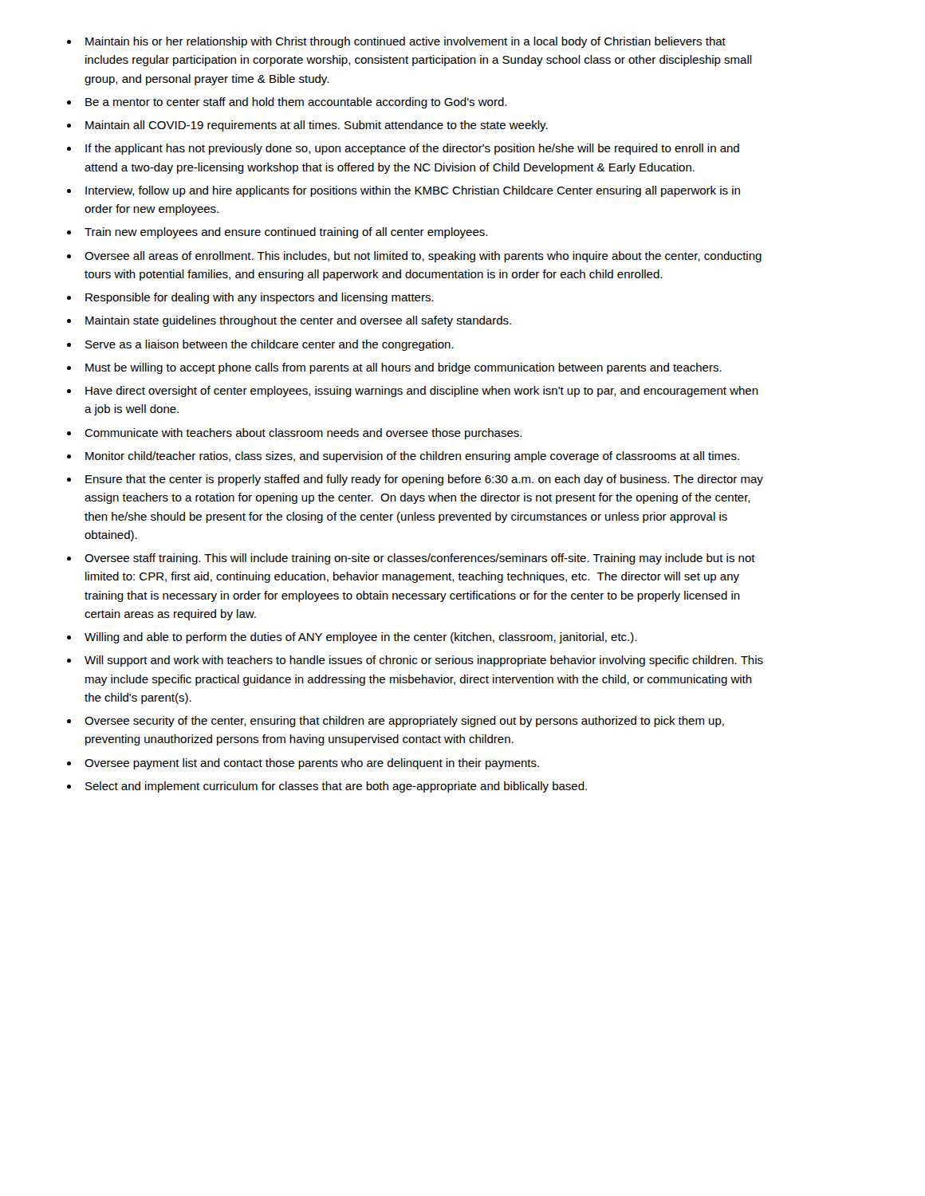Maintain his or her relationship with Christ through continued active involvement in a local body of Christian believers that includes regular participation in corporate worship, consistent participation in a Sunday school class or other discipleship small group, and personal prayer time & Bible study.
Be a mentor to center staff and hold them accountable according to God's word.
Maintain all COVID-19 requirements at all times. Submit attendance to the state weekly.
If the applicant has not previously done so, upon acceptance of the director's position he/she will be required to enroll in and attend a two-day pre-licensing workshop that is offered by the NC Division of Child Development & Early Education.
Interview, follow up and hire applicants for positions within the KMBC Christian Childcare Center ensuring all paperwork is in order for new employees.
Train new employees and ensure continued training of all center employees.
Oversee all areas of enrollment. This includes, but not limited to, speaking with parents who inquire about the center, conducting tours with potential families, and ensuring all paperwork and documentation is in order for each child enrolled.
Responsible for dealing with any inspectors and licensing matters.
Maintain state guidelines throughout the center and oversee all safety standards.
Serve as a liaison between the childcare center and the congregation.
Must be willing to accept phone calls from parents at all hours and bridge communication between parents and teachers.
Have direct oversight of center employees, issuing warnings and discipline when work isn't up to par, and encouragement when a job is well done.
Communicate with teachers about classroom needs and oversee those purchases.
Monitor child/teacher ratios, class sizes, and supervision of the children ensuring ample coverage of classrooms at all times.
Ensure that the center is properly staffed and fully ready for opening before 6:30 a.m. on each day of business. The director may assign teachers to a rotation for opening up the center. On days when the director is not present for the opening of the center, then he/she should be present for the closing of the center (unless prevented by circumstances or unless prior approval is obtained).
Oversee staff training. This will include training on-site or classes/conferences/seminars off-site. Training may include but is not limited to: CPR, first aid, continuing education, behavior management, teaching techniques, etc. The director will set up any training that is necessary in order for employees to obtain necessary certifications or for the center to be properly licensed in certain areas as required by law.
Willing and able to perform the duties of ANY employee in the center (kitchen, classroom, janitorial, etc.).
Will support and work with teachers to handle issues of chronic or serious inappropriate behavior involving specific children. This may include specific practical guidance in addressing the misbehavior, direct intervention with the child, or communicating with the child's parent(s).
Oversee security of the center, ensuring that children are appropriately signed out by persons authorized to pick them up, preventing unauthorized persons from having unsupervised contact with children.
Oversee payment list and contact those parents who are delinquent in their payments.
Select and implement curriculum for classes that are both age-appropriate and biblically based.